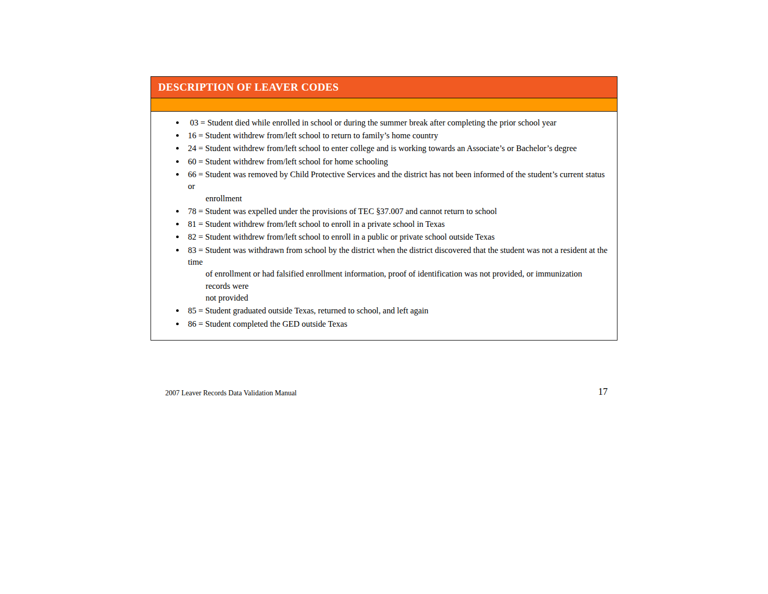DESCRIPTION OF LEAVER CODES
03 = Student died while enrolled in school or during the summer break after completing the prior school year
16 = Student withdrew from/left school to return to family’s home country
24 = Student withdrew from/left school to enter college and is working towards an Associate’s or Bachelor’s degree
60 = Student withdrew from/left school for home schooling
66 = Student was removed by Child Protective Services and the district has not been informed of the student’s current status orenrollment
78 = Student was expelled under the provisions of TEC §37.007 and cannot return to school
81 = Student withdrew from/left school to enroll in a private school in Texas
82 = Student withdrew from/left school to enroll in a public or private school outside Texas
83 = Student was withdrawn from school by the district when the district discovered that the student was not a resident at the timeof enrollment or had falsified enrollment information, proof of identification was not provided, or immunization records were not provided
85 = Student graduated outside Texas, returned to school, and left again
86 = Student completed the GED outside Texas
2007 Leaver Records Data Validation Manual
17